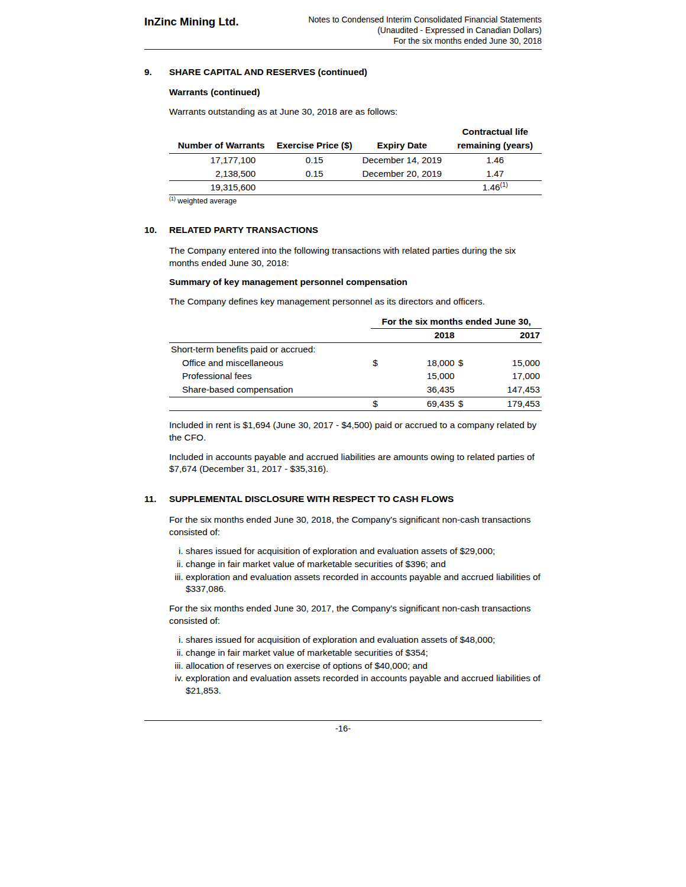InZinc Mining Ltd.
Notes to Condensed Interim Consolidated Financial Statements
(Unaudited - Expressed in Canadian Dollars)
For the six months ended June 30, 2018
9.
SHARE CAPITAL AND RESERVES (continued)
Warrants (continued)
Warrants outstanding as at June 30, 2018 are as follows:
| | | | Contractual life |
| --- | --- | --- | --- |
| Number of Warrants | Exercise Price ($) | Expiry Date | remaining (years) |
| 17,177,100 | 0.15 | December 14, 2019 | 1.46 |
| 2,138,500 | 0.15 | December 20, 2019 | 1.47 |
| 19,315,600 | | | 1.46 (1) |
(1) weighted average
10.
RELATED PARTY TRANSACTIONS
The Company entered into the following transactions with related parties during the six months ended June 30, 2018:
Summary of key management personnel compensation
The Company defines key management personnel as its directors and officers.
| | For the six months ended June 30, |
| --- | --- |
| | 2018 | 2017 |
| Short-term benefits paid or accrued: | | | | |
| Office and miscellaneous | $ | 18,000 | $ | 15,000 |
| Professional fees | | 15,000 | | 17,000 |
| Share-based compensation | | 36,435 | | 147,453 |
| | $ | 69,435 | $ | 179,453 |
Included in rent is $1,694 (June 30, 2017 - $4,500) paid or accrued to a company related by the CFO.
Included in accounts payable and accrued liabilities are amounts owing to related parties of $7,674 (December 31, 2017 - $35,316).
11.
SUPPLEMENTAL DISCLOSURE WITH RESPECT TO CASH FLOWS
For the six months ended June 30, 2018, the Company’s significant non-cash transactions consisted of:
shares issued for acquisition of exploration and evaluation assets of $29,000;
change in fair market value of marketable securities of $396; and
exploration and evaluation assets recorded in accounts payable and accrued liabilities of $337,086.
For the six months ended June 30, 2017, the Company’s significant non-cash transactions consisted of:
shares issued for acquisition of exploration and evaluation assets of $48,000;
change in fair market value of marketable securities of $354;
allocation of reserves on exercise of options of $40,000; and
exploration and evaluation assets recorded in accounts payable and accrued liabilities of $21,853.
-16-